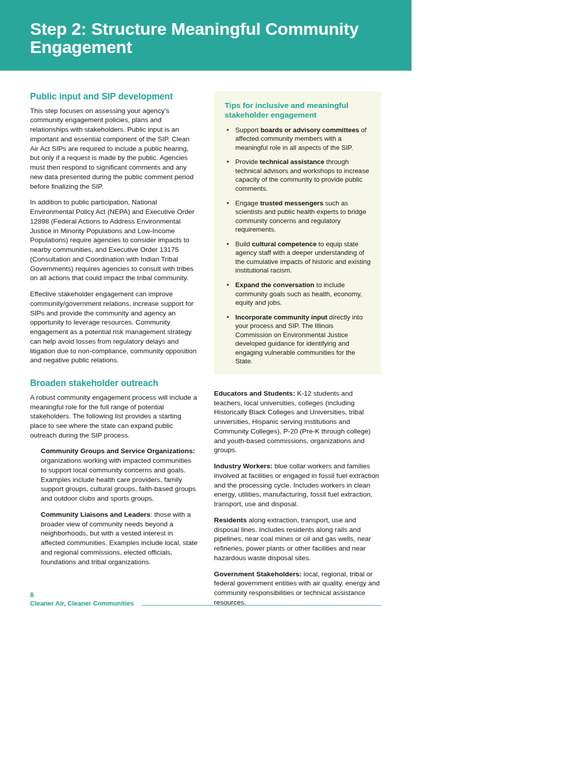Step 2: Structure Meaningful Community Engagement
Public input and SIP development
This step focuses on assessing your agency’s community engagement policies, plans and relationships with stakeholders. Public input is an important and essential component of the SIP. Clean Air Act SIPs are required to include a public hearing, but only if a request is made by the public. Agencies must then respond to significant comments and any new data presented during the public comment period before finalizing the SIP.
In addition to public participation, National Environmental Policy Act (NEPA) and Executive Order 12898 (Federal Actions to Address Environmental Justice in Minority Populations and Low-Income Populations) require agencies to consider impacts to nearby communities, and Executive Order 13175 (Consultation and Coordination with Indian Tribal Governments) requires agencies to consult with tribes on all actions that could impact the tribal community.
Effective stakeholder engagement can improve community/government relations, increase support for SIPs and provide the community and agency an opportunity to leverage resources. Community engagement as a potential risk management strategy can help avoid losses from regulatory delays and litigation due to non-compliance, community opposition and negative public relations.
Broaden stakeholder outreach
A robust community engagement process will include a meaningful role for the full range of potential stakeholders. The following list provides a starting place to see where the state can expand public outreach during the SIP process.
Community Groups and Service Organizations: organizations working with impacted communities to support local community concerns and goals. Examples include health care providers, family support groups, cultural groups, faith-based groups and outdoor clubs and sports groups.
Community Liaisons and Leaders: those with a broader view of community needs beyond a neighborhoods, but with a vested interest in affected communities. Examples include local, state and regional commissions, elected officials, foundations and tribal organizations.
Tips for inclusive and meaningful stakeholder engagement
Support boards or advisory committees of affected community members with a meaningful role in all aspects of the SIP.
Provide technical assistance through technical advisors and workshops to increase capacity of the community to provide public comments.
Engage trusted messengers such as scientists and public health experts to bridge community concerns and regulatory requirements.
Build cultural competence to equip state agency staff with a deeper understanding of the cumulative impacts of historic and existing institutional racism.
Expand the conversation to include community goals such as health, economy, equity and jobs.
Incorporate community input directly into your process and SIP. The Illinois Commission on Environmental Justice developed guidance for identifying and engaging vulnerable communities for the State.
Educators and Students: K-12 students and teachers, local universities, colleges (including Historically Black Colleges and Universities, tribal universities, Hispanic serving institutions and Community Colleges), P-20 (Pre-K through college) and youth-based commissions, organizations and groups.
Industry Workers: blue collar workers and families involved at facilities or engaged in fossil fuel extraction and the processing cycle. Includes workers in clean energy, utilities, manufacturing, fossil fuel extraction, transport, use and disposal.
Residents along extraction, transport, use and disposal lines. Includes residents along rails and pipelines, near coal mines or oil and gas wells, near refineries, power plants or other facilities and near hazardous waste disposal sites.
Government Stakeholders: local, regional, tribal or federal government entities with air quality, energy and community responsibilities or technical assistance resources.
8
Cleaner Air, Cleaner Communities